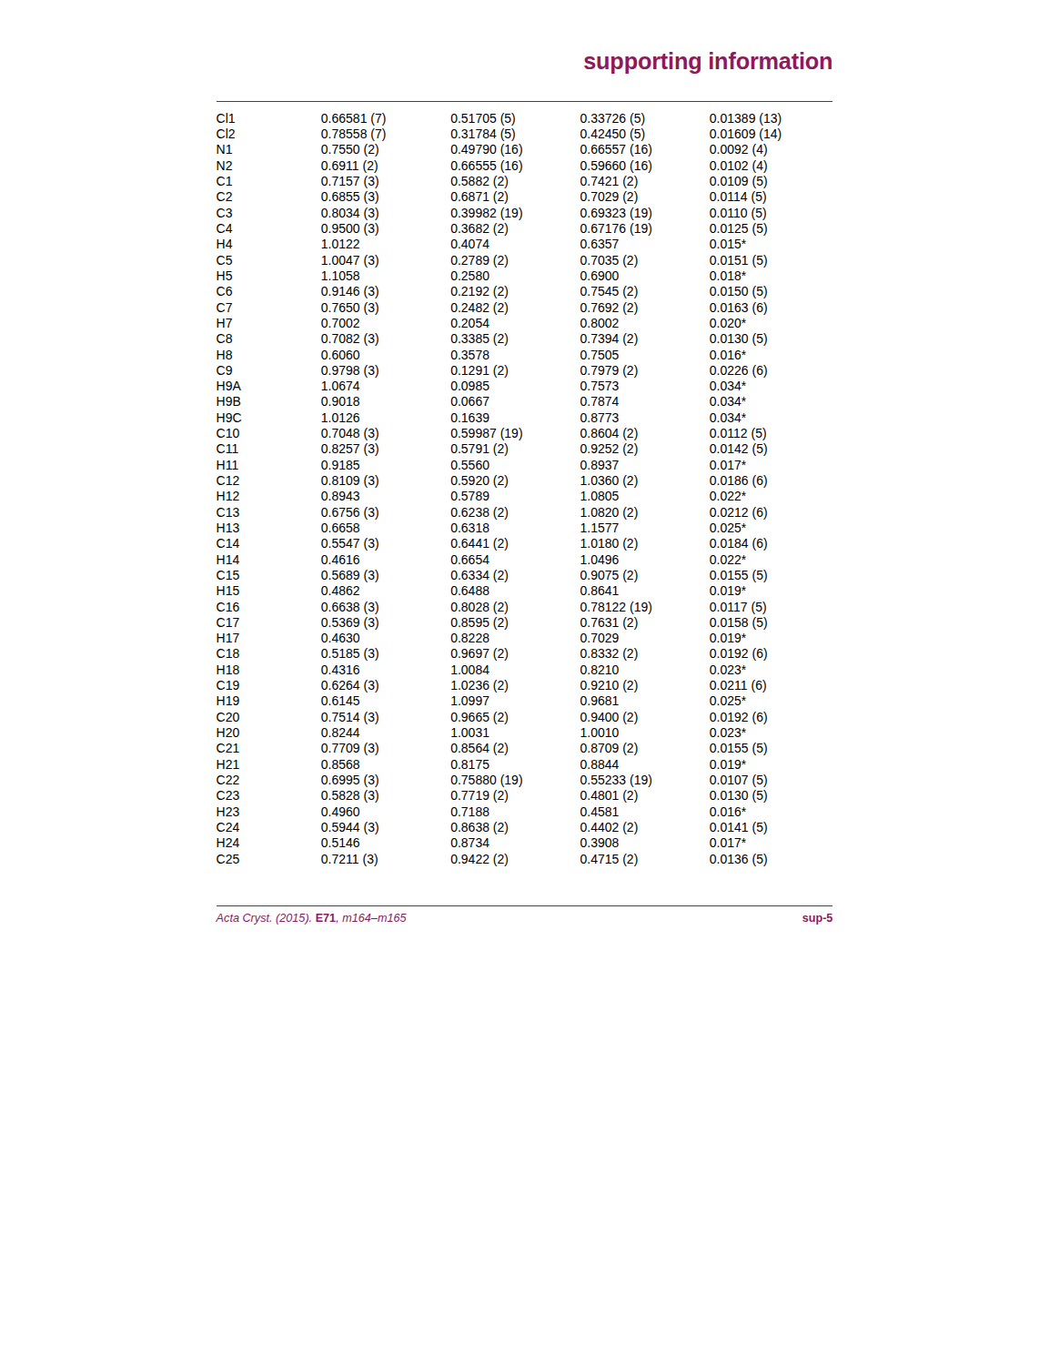supporting information
| Cl1 | 0.66581 (7) | 0.51705 (5) | 0.33726 (5) | 0.01389 (13) |
| Cl2 | 0.78558 (7) | 0.31784 (5) | 0.42450 (5) | 0.01609 (14) |
| N1 | 0.7550 (2) | 0.49790 (16) | 0.66557 (16) | 0.0092 (4) |
| N2 | 0.6911 (2) | 0.66555 (16) | 0.59660 (16) | 0.0102 (4) |
| C1 | 0.7157 (3) | 0.5882 (2) | 0.7421 (2) | 0.0109 (5) |
| C2 | 0.6855 (3) | 0.6871 (2) | 0.7029 (2) | 0.0114 (5) |
| C3 | 0.8034 (3) | 0.39982 (19) | 0.69323 (19) | 0.0110 (5) |
| C4 | 0.9500 (3) | 0.3682 (2) | 0.67176 (19) | 0.0125 (5) |
| H4 | 1.0122 | 0.4074 | 0.6357 | 0.015* |
| C5 | 1.0047 (3) | 0.2789 (2) | 0.7035 (2) | 0.0151 (5) |
| H5 | 1.1058 | 0.2580 | 0.6900 | 0.018* |
| C6 | 0.9146 (3) | 0.2192 (2) | 0.7545 (2) | 0.0150 (5) |
| C7 | 0.7650 (3) | 0.2482 (2) | 0.7692 (2) | 0.0163 (6) |
| H7 | 0.7002 | 0.2054 | 0.8002 | 0.020* |
| C8 | 0.7082 (3) | 0.3385 (2) | 0.7394 (2) | 0.0130 (5) |
| H8 | 0.6060 | 0.3578 | 0.7505 | 0.016* |
| C9 | 0.9798 (3) | 0.1291 (2) | 0.7979 (2) | 0.0226 (6) |
| H9A | 1.0674 | 0.0985 | 0.7573 | 0.034* |
| H9B | 0.9018 | 0.0667 | 0.7874 | 0.034* |
| H9C | 1.0126 | 0.1639 | 0.8773 | 0.034* |
| C10 | 0.7048 (3) | 0.59987 (19) | 0.8604 (2) | 0.0112 (5) |
| C11 | 0.8257 (3) | 0.5791 (2) | 0.9252 (2) | 0.0142 (5) |
| H11 | 0.9185 | 0.5560 | 0.8937 | 0.017* |
| C12 | 0.8109 (3) | 0.5920 (2) | 1.0360 (2) | 0.0186 (6) |
| H12 | 0.8943 | 0.5789 | 1.0805 | 0.022* |
| C13 | 0.6756 (3) | 0.6238 (2) | 1.0820 (2) | 0.0212 (6) |
| H13 | 0.6658 | 0.6318 | 1.1577 | 0.025* |
| C14 | 0.5547 (3) | 0.6441 (2) | 1.0180 (2) | 0.0184 (6) |
| H14 | 0.4616 | 0.6654 | 1.0496 | 0.022* |
| C15 | 0.5689 (3) | 0.6334 (2) | 0.9075 (2) | 0.0155 (5) |
| H15 | 0.4862 | 0.6488 | 0.8641 | 0.019* |
| C16 | 0.6638 (3) | 0.8028 (2) | 0.78122 (19) | 0.0117 (5) |
| C17 | 0.5369 (3) | 0.8595 (2) | 0.7631 (2) | 0.0158 (5) |
| H17 | 0.4630 | 0.8228 | 0.7029 | 0.019* |
| C18 | 0.5185 (3) | 0.9697 (2) | 0.8332 (2) | 0.0192 (6) |
| H18 | 0.4316 | 1.0084 | 0.8210 | 0.023* |
| C19 | 0.6264 (3) | 1.0236 (2) | 0.9210 (2) | 0.0211 (6) |
| H19 | 0.6145 | 1.0997 | 0.9681 | 0.025* |
| C20 | 0.7514 (3) | 0.9665 (2) | 0.9400 (2) | 0.0192 (6) |
| H20 | 0.8244 | 1.0031 | 1.0010 | 0.023* |
| C21 | 0.7709 (3) | 0.8564 (2) | 0.8709 (2) | 0.0155 (5) |
| H21 | 0.8568 | 0.8175 | 0.8844 | 0.019* |
| C22 | 0.6995 (3) | 0.75880 (19) | 0.55233 (19) | 0.0107 (5) |
| C23 | 0.5828 (3) | 0.7719 (2) | 0.4801 (2) | 0.0130 (5) |
| H23 | 0.4960 | 0.7188 | 0.4581 | 0.016* |
| C24 | 0.5944 (3) | 0.8638 (2) | 0.4402 (2) | 0.0141 (5) |
| H24 | 0.5146 | 0.8734 | 0.3908 | 0.017* |
| C25 | 0.7211 (3) | 0.9422 (2) | 0.4715 (2) | 0.0136 (5) |
Acta Cryst. (2015). E71, m164–m165
sup-5